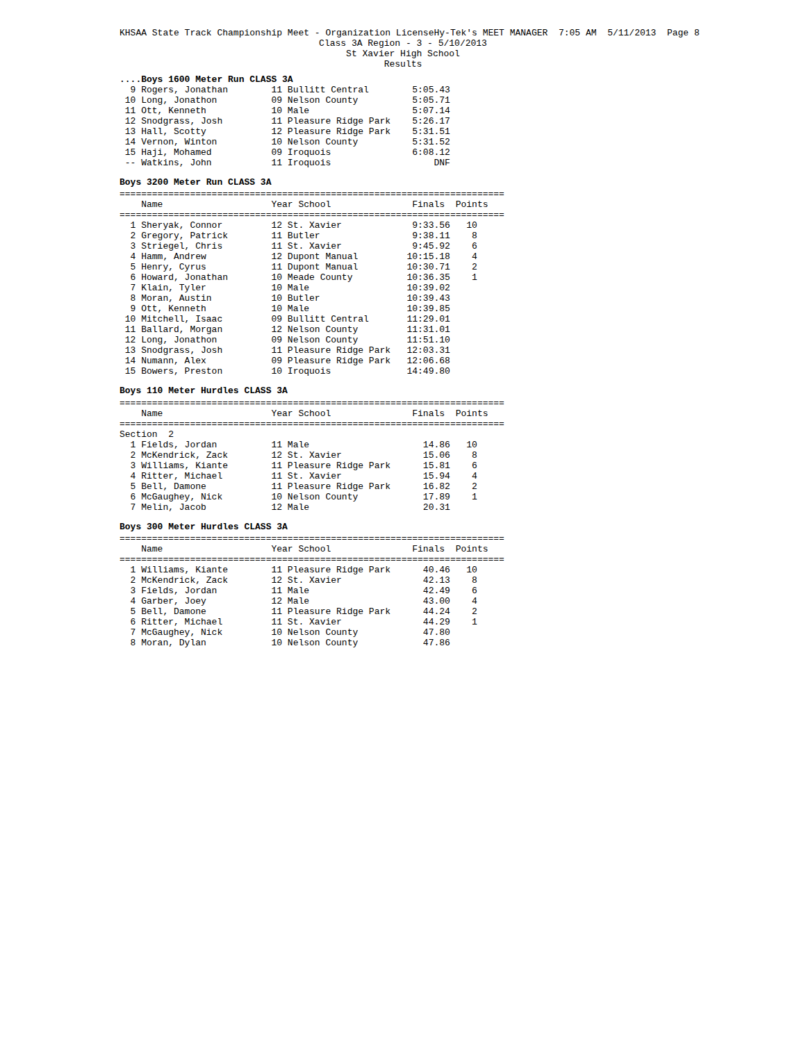KHSAA State Track Championship Meet - Organization License Hy-Tek's MEET MANAGER 7:05 AM 5/11/2013 Page 8
Class 3A Region - 3 - 5/10/2013
St Xavier High School
Results
....Boys 1600 Meter Run CLASS 3A
  9 Rogers, Jonathan        11 Bullitt Central        5:05.43
 10 Long, Jonathon          09 Nelson County          5:05.71
 11 Ott, Kenneth            10 Male                   5:07.14
 12 Snodgrass, Josh         11 Pleasure Ridge Park    5:26.17
 13 Hall, Scotty            12 Pleasure Ridge Park    5:31.51
 14 Vernon, Winton          10 Nelson County          5:31.52
 15 Haji, Mohamed           09 Iroquois               6:08.12
 -- Watkins, John           11 Iroquois                   DNF
Boys 3200 Meter Run CLASS 3A
=======================================================================
    Name                    Year School               Finals  Points
=======================================================================
  1 Sheryak, Connor         12 St. Xavier             9:33.56   10
  2 Gregory, Patrick        11 Butler                 9:38.11    8
  3 Striegel, Chris         11 St. Xavier             9:45.92    6
  4 Hamm, Andrew            12 Dupont Manual         10:15.18    4
  5 Henry, Cyrus            11 Dupont Manual         10:30.71    2
  6 Howard, Jonathan        10 Meade County          10:36.35    1
  7 Klain, Tyler            10 Male                  10:39.02
  8 Moran, Austin           10 Butler                10:39.43
  9 Ott, Kenneth            10 Male                  10:39.85
 10 Mitchell, Isaac         09 Bullitt Central       11:29.01
 11 Ballard, Morgan         12 Nelson County         11:31.01
 12 Long, Jonathon          09 Nelson County         11:51.10
 13 Snodgrass, Josh         11 Pleasure Ridge Park   12:03.31
 14 Numann, Alex            09 Pleasure Ridge Park   12:06.68
 15 Bowers, Preston         10 Iroquois              14:49.80
Boys 110 Meter Hurdles CLASS 3A
=======================================================================
    Name                    Year School               Finals  Points
=======================================================================
Section  2
  1 Fields, Jordan          11 Male                     14.86   10
  2 McKendrick, Zack        12 St. Xavier               15.06    8
  3 Williams, Kiante        11 Pleasure Ridge Park      15.81    6
  4 Ritter, Michael         11 St. Xavier               15.94    4
  5 Bell, Damone            11 Pleasure Ridge Park      16.82    2
  6 McGaughey, Nick         10 Nelson County            17.89    1
  7 Melin, Jacob            12 Male                     20.31
Boys 300 Meter Hurdles CLASS 3A
=======================================================================
    Name                    Year School               Finals  Points
=======================================================================
  1 Williams, Kiante        11 Pleasure Ridge Park      40.46   10
  2 McKendrick, Zack        12 St. Xavier               42.13    8
  3 Fields, Jordan          11 Male                     42.49    6
  4 Garber, Joey            12 Male                     43.00    4
  5 Bell, Damone            11 Pleasure Ridge Park      44.24    2
  6 Ritter, Michael         11 St. Xavier               44.29    1
  7 McGaughey, Nick         10 Nelson County            47.80
  8 Moran, Dylan            10 Nelson County            47.86